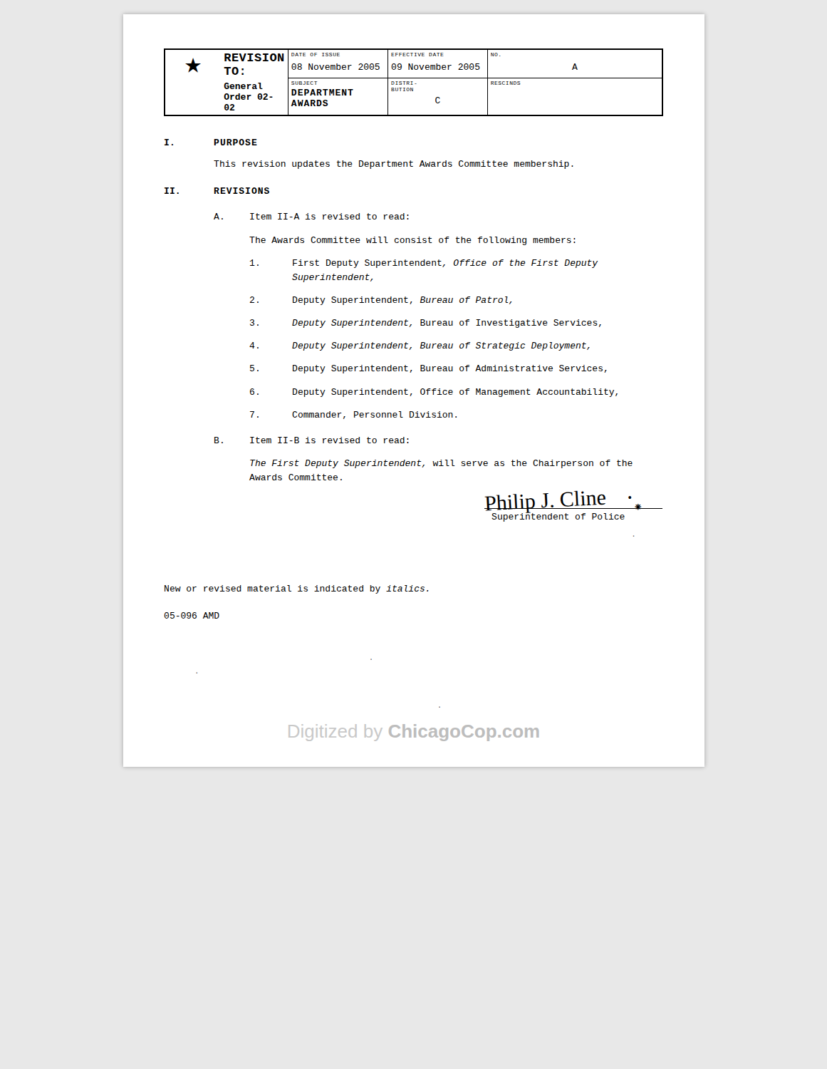| ★ | REVISION TO: General Order 02-02 | Date of Issue 08 November 2005 | Effective Date 09 November 2005 | No. A |
| Subject DEPARTMENT AWARDS | Distri- bution C | Rescinds |
I.
PURPOSE
This revision updates the Department Awards Committee membership.
II.
REVISIONS
A.
Item II-A is revised to read:
The Awards Committee will consist of the following members:
1. First Deputy Superintendent, Office of the First Deputy Superintendent,
2. Deputy Superintendent, Bureau of Patrol,
3. Deputy Superintendent, Bureau of Investigative Services,
4. Deputy Superintendent, Bureau of Strategic Deployment,
5. Deputy Superintendent, Bureau of Administrative Services,
6. Deputy Superintendent, Office of Management Accountability,
7. Commander, Personnel Division.
B.
Item II-B is revised to read:
The First Deputy Superintendent, will serve as the Chairperson of the Awards Committee.
•
Philip J. Cline
Superintendent of Police
New or revised material is indicated by italics.
05-096 AMD
⁕
.
.
.
.
Digitized by ChicagoCop.com